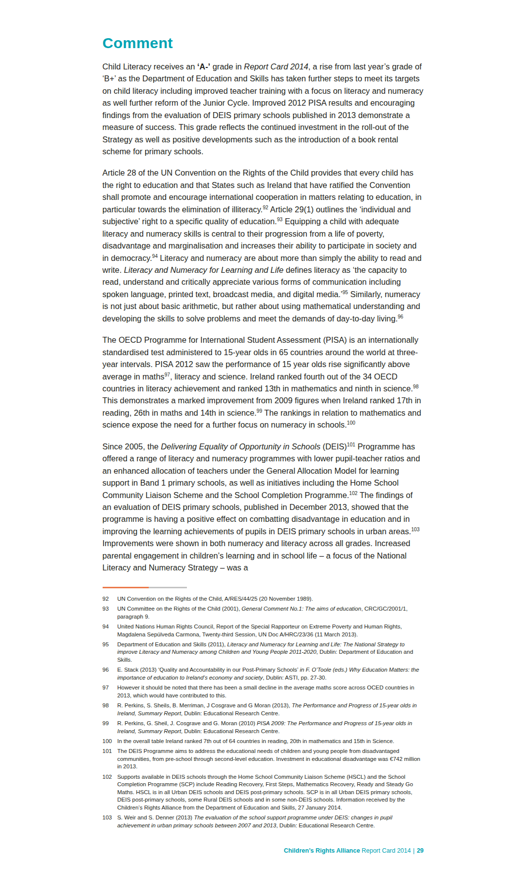Comment
Child Literacy receives an ‘A-’ grade in Report Card 2014, a rise from last year’s grade of ‘B+’ as the Department of Education and Skills has taken further steps to meet its targets on child literacy including improved teacher training with a focus on literacy and numeracy as well further reform of the Junior Cycle. Improved 2012 PISA results and encouraging findings from the evaluation of DEIS primary schools published in 2013 demonstrate a measure of success. This grade reflects the continued investment in the roll-out of the Strategy as well as positive developments such as the introduction of a book rental scheme for primary schools.
Article 28 of the UN Convention on the Rights of the Child provides that every child has the right to education and that States such as Ireland that have ratified the Convention shall promote and encourage international cooperation in matters relating to education, in particular towards the elimination of illiteracy.92 Article 29(1) outlines the ‘individual and subjective’ right to a specific quality of education.93 Equipping a child with adequate literacy and numeracy skills is central to their progression from a life of poverty, disadvantage and marginalisation and increases their ability to participate in society and in democracy.94 Literacy and numeracy are about more than simply the ability to read and write. Literacy and Numeracy for Learning and Life defines literacy as ‘the capacity to read, understand and critically appreciate various forms of communication including spoken language, printed text, broadcast media, and digital media.’95 Similarly, numeracy is not just about basic arithmetic, but rather about using mathematical understanding and developing the skills to solve problems and meet the demands of day-to-day living.96
The OECD Programme for International Student Assessment (PISA) is an internationally standardised test administered to 15-year olds in 65 countries around the world at three-year intervals. PISA 2012 saw the performance of 15 year olds rise significantly above average in maths97, literacy and science. Ireland ranked fourth out of the 34 OECD countries in literacy achievement and ranked 13th in mathematics and ninth in science.98 This demonstrates a marked improvement from 2009 figures when Ireland ranked 17th in reading, 26th in maths and 14th in science.99 The rankings in relation to mathematics and science expose the need for a further focus on numeracy in schools.100
Since 2005, the Delivering Equality of Opportunity in Schools (DEIS)101 Programme has offered a range of literacy and numeracy programmes with lower pupil-teacher ratios and an enhanced allocation of teachers under the General Allocation Model for learning support in Band 1 primary schools, as well as initiatives including the Home School Community Liaison Scheme and the School Completion Programme.102 The findings of an evaluation of DEIS primary schools, published in December 2013, showed that the programme is having a positive effect on combatting disadvantage in education and in improving the learning achievements of pupils in DEIS primary schools in urban areas.103 Improvements were shown in both numeracy and literacy across all grades. Increased parental engagement in children’s learning and in school life – a focus of the National Literacy and Numeracy Strategy – was a
92 UN Convention on the Rights of the Child, A/RES/44/25 (20 November 1989).
93 UN Committee on the Rights of the Child (2001), General Comment No.1: The aims of education, CRC/GC/2001/1, paragraph 9.
94 United Nations Human Rights Council, Report of the Special Rapporteur on Extreme Poverty and Human Rights, Magdalena Sepúlveda Carmona, Twenty-third Session, UN Doc A/HRC/23/36 (11 March 2013).
95 Department of Education and Skills (2011), Literacy and Numeracy for Learning and Life: The National Strategy to improve Literacy and Numeracy among Children and Young People 2011-2020, Dublin: Department of Education and Skills.
96 E. Stack (2013) ‘Quality and Accountability in our Post-Primary Schools’ in F. O’Toole (eds.) Why Education Matters: the importance of education to Ireland’s economy and society, Dublin: ASTI, pp. 27-30.
97 However it should be noted that there has been a small decline in the average maths score across OCED countries in 2013, which would have contributed to this.
98 R. Perkins, S. Sheils, B. Merriman, J Cosgrave and G Moran (2013), The Performance and Progress of 15-year olds in Ireland, Summary Report, Dublin: Educational Research Centre.
99 R. Perkins, G. Sheil, J. Cosgrave and G. Moran (2010) PISA 2009: The Performance and Progress of 15-year olds in Ireland, Summary Report, Dublin: Educational Research Centre.
100 In the overall table Ireland ranked 7th out of 64 countries in reading, 20th in mathematics and 15th in Science.
101 The DEIS Programme aims to address the educational needs of children and young people from disadvantaged communities, from pre-school through second-level education. Investment in educational disadvantage was €742 million in 2013.
102 Supports available in DEIS schools through the Home School Community Liaison Scheme (HSCL) and the School Completion Programme (SCP) include Reading Recovery, First Steps, Mathematics Recovery, Ready and Steady Go Maths. HSCL is in all Urban DEIS schools and DEIS post-primary schools. SCP is in all Urban DEIS primary schools, DEIS post-primary schools, some Rural DEIS schools and in some non-DEIS schools. Information received by the Children’s Rights Alliance from the Department of Education and Skills, 27 January 2014.
103 S. Weir and S. Denner (2013) The evaluation of the school support programme under DEIS: changes in pupil achievement in urban primary schools between 2007 and 2013, Dublin: Educational Research Centre.
Children’s Rights Alliance Report Card 2014|29